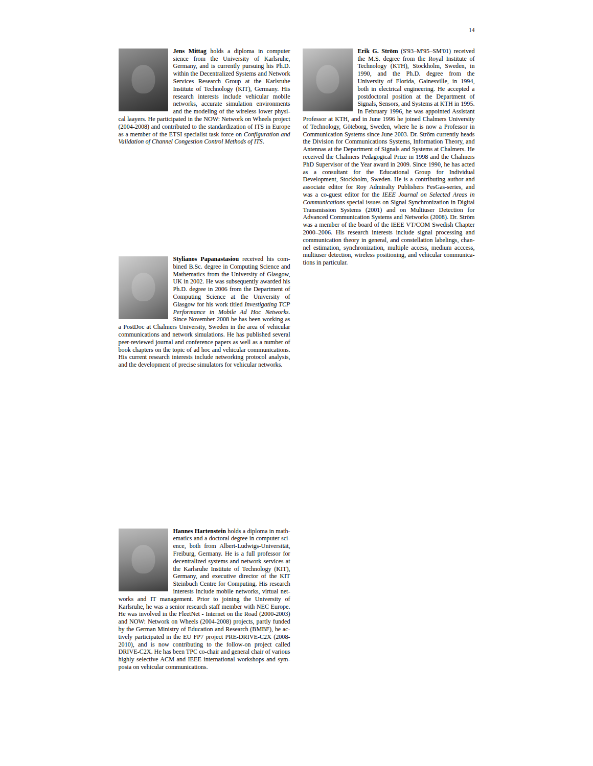14
Jens Mittag holds a diploma in computer sience from the University of Karlsruhe, Germany, and is currently pursuing his Ph.D. within the Decentralized Systems and Network Services Research Group at the Karlsruhe Institute of Technology (KIT), Germany. His research interests include vehicular mobile networks, accurate simulation environments and the modeling of the wireless lower physical laayers. He participated in the NOW: Network on Wheels project (2004-2008) and contributed to the standardization of ITS in Europe as a member of the ETSI specialist task force on Configuration and Validation of Channel Congestion Control Methods of ITS.
Stylianos Papanastasiou received his combined B.Sc. degree in Computing Science and Mathematics from the University of Glasgow, UK in 2002. He was subsequently awarded his Ph.D. degree in 2006 from the Department of Computing Science at the University of Glasgow for his work titled Investigating TCP Performance in Mobile Ad Hoc Networks. Since November 2008 he has been working as a PostDoc at Chalmers University, Sweden in the area of vehicular communications and network simulations. He has published several peer-reviewed journal and conference papers as well as a number of book chapters on the topic of ad hoc and vehicular communications. His current research interests include networking protocol analysis, and the development of precise simulators for vehicular networks.
Hannes Hartenstein holds a diploma in mathematics and a doctoral degree in computer science, both from Albert-Ludwigs-Universität, Freiburg, Germany. He is a full professor for decentralized systems and network services at the Karlsruhe Institute of Technology (KIT), Germany, and executive director of the KIT Steinbuch Centre for Computing. His research interests include mobile networks, virtual networks and IT management. Prior to joining the University of Karlsruhe, he was a senior research staff member with NEC Europe. He was involved in the FleetNet - Internet on the Road (2000-2003) and NOW: Network on Wheels (2004-2008) projects, partly funded by the German Ministry of Education and Research (BMBF), he actively participated in the EU FP7 project PRE-DRIVE-C2X (2008-2010), and is now contributing to the follow-on project called DRIVE-C2X. He has been TPC co-chair and general chair of various highly selective ACM and IEEE international workshops and symposia on vehicular communications.
Erik G. Ström (S'93–M'95–SM'01) received the M.S. degree from the Royal Institute of Technology (KTH), Stockholm, Sweden, in 1990, and the Ph.D. degree from the University of Florida, Gainesville, in 1994, both in electrical engineering. He accepted a postdoctoral position at the Department of Signals, Sensors, and Systems at KTH in 1995. In February 1996, he was appointed Assistant Professor at KTH, and in June 1996 he joined Chalmers University of Technology, Göteborg, Sweden, where he is now a Professor in Communication Systems since June 2003. Dr. Ström currently heads the Division for Communications Systems, Information Theory, and Antennas at the Department of Signals and Systems at Chalmers. He received the Chalmers Pedagogical Prize in 1998 and the Chalmers PhD Supervisor of the Year award in 2009. Since 1990, he has acted as a consultant for the Educational Group for Individual Development, Stockholm, Sweden. He is a contributing author and associate editor for Roy Admiralty Publishers FesGas-series, and was a co-guest editor for the IEEE Journal on Selected Areas in Communications special issues on Signal Synchronization in Digital Transmission Systems (2001) and on Multiuser Detection for Advanced Communication Systems and Networks (2008). Dr. Ström was a member of the board of the IEEE VT/COM Swedish Chapter 2000–2006. His research interests include signal processing and communication theory in general, and constellation labelings, channel estimation, synchronization, multiple access, medium acccess, multiuser detection, wireless positioning, and vehicular communications in particular.